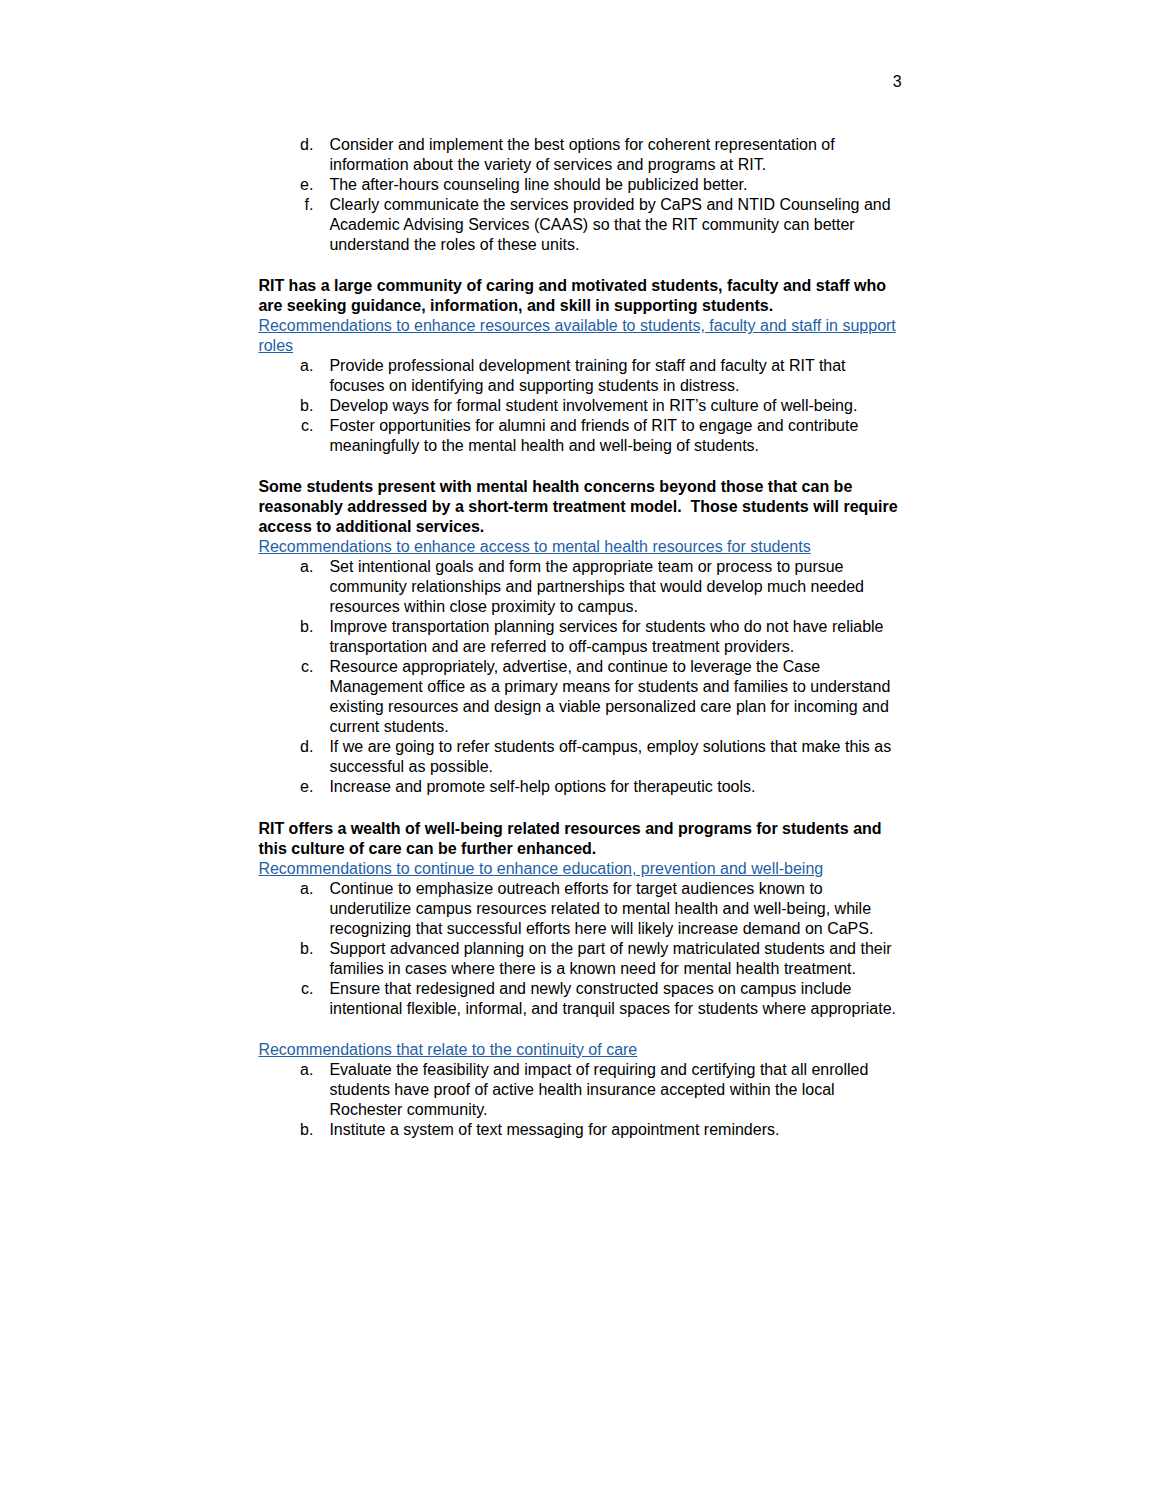3
Consider and implement the best options for coherent representation of information about the variety of services and programs at RIT.
The after-hours counseling line should be publicized better.
Clearly communicate the services provided by CaPS and NTID Counseling and Academic Advising Services (CAAS) so that the RIT community can better understand the roles of these units.
RIT has a large community of caring and motivated students, faculty and staff who are seeking guidance, information, and skill in supporting students.
Recommendations to enhance resources available to students, faculty and staff in support roles
Provide professional development training for staff and faculty at RIT that focuses on identifying and supporting students in distress.
Develop ways for formal student involvement in RIT’s culture of well-being.
Foster opportunities for alumni and friends of RIT to engage and contribute meaningfully to the mental health and well-being of students.
Some students present with mental health concerns beyond those that can be reasonably addressed by a short-term treatment model. Those students will require access to additional services.
Recommendations to enhance access to mental health resources for students
Set intentional goals and form the appropriate team or process to pursue community relationships and partnerships that would develop much needed resources within close proximity to campus.
Improve transportation planning services for students who do not have reliable transportation and are referred to off-campus treatment providers.
Resource appropriately, advertise, and continue to leverage the Case Management office as a primary means for students and families to understand existing resources and design a viable personalized care plan for incoming and current students.
If we are going to refer students off-campus, employ solutions that make this as successful as possible.
Increase and promote self-help options for therapeutic tools.
RIT offers a wealth of well-being related resources and programs for students and this culture of care can be further enhanced.
Recommendations to continue to enhance education, prevention and well-being
Continue to emphasize outreach efforts for target audiences known to underutilize campus resources related to mental health and well-being, while recognizing that successful efforts here will likely increase demand on CaPS.
Support advanced planning on the part of newly matriculated students and their families in cases where there is a known need for mental health treatment.
Ensure that redesigned and newly constructed spaces on campus include intentional flexible, informal, and tranquil spaces for students where appropriate.
Recommendations that relate to the continuity of care
Evaluate the feasibility and impact of requiring and certifying that all enrolled students have proof of active health insurance accepted within the local Rochester community.
Institute a system of text messaging for appointment reminders.